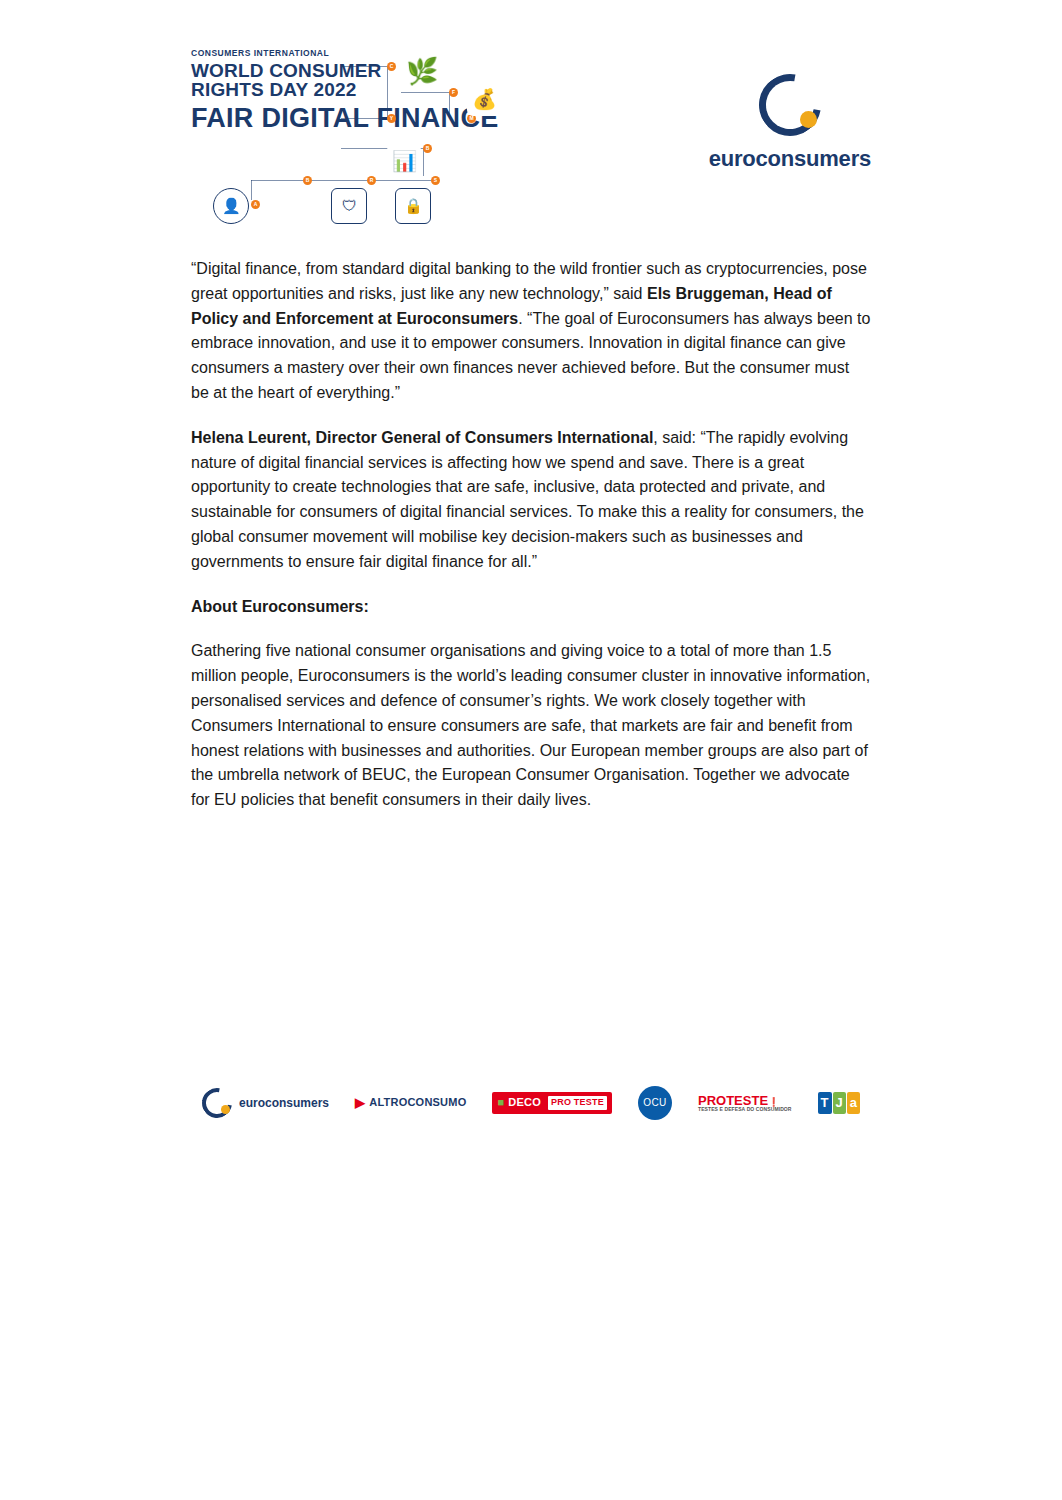Consumers International
World Consumer
Rights Day 2022
Fair Digital Finance
C F Y M B B R S A 🌿 💰 📊 👤 🛡 🔒
euroconsumers
“Digital finance, from standard digital banking to the wild frontier such as cryptocurrencies, pose great opportunities and risks, just like any new technology,” said Els Bruggeman, Head of Policy and Enforcement at Euroconsumers. “The goal of Euroconsumers has always been to embrace innovation, and use it to empower consumers. Innovation in digital finance can give consumers a mastery over their own finances never achieved before. But the consumer must be at the heart of everything.”
Helena Leurent, Director General of Consumers International, said: “The rapidly evolving nature of digital financial services is affecting how we spend and save. There is a great opportunity to create technologies that are safe, inclusive, data protected and private, and sustainable for consumers of digital financial services. To make this a reality for consumers, the global consumer movement will mobilise key decision-makers such as businesses and governments to ensure fair digital finance for all.”
About Euroconsumers:
Gathering five national consumer organisations and giving voice to a total of more than 1.5 million people, Euroconsumers is the world’s leading consumer cluster in innovative information, personalised services and defence of consumer’s rights. We work closely together with Consumers International to ensure consumers are safe, that markets are fair and benefit from honest relations with businesses and authorities. Our European member groups are also part of the umbrella network of BEUC, the European Consumer Organisation. Together we advocate for EU policies that benefit consumers in their daily lives.
euroconsumers
▶ALTROCONSUMO ■DECOPRO TESTE OCU PROTESTE❗ TESTES E DEFESA DO CONSUMIDOR TJa